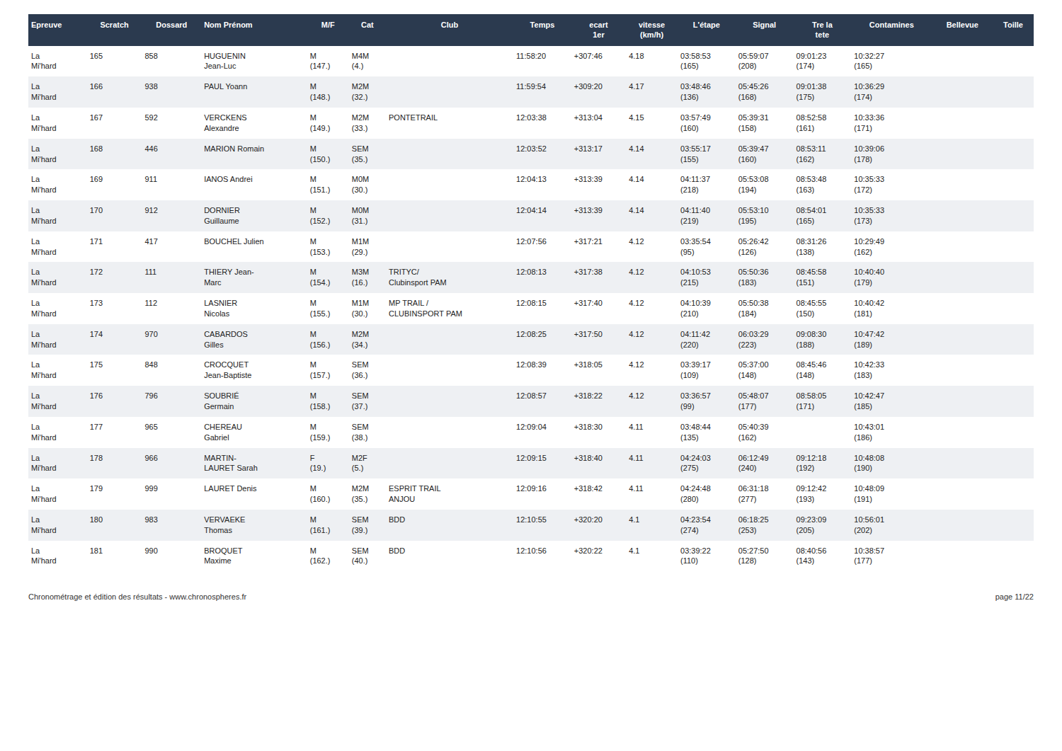| Epreuve | Scratch | Dossard | Nom Prénom | M/F | Cat | Club | Temps | ecart 1er | vitesse (km/h) | L'étape | Signal | Tre la tete | Contamines | Bellevue | Toille |
| --- | --- | --- | --- | --- | --- | --- | --- | --- | --- | --- | --- | --- | --- | --- | --- |
| La Mi'hard | 165 | 858 | HUGUENIN Jean-Luc | M (147.) | M4M (4.) | | 11:58:20 | +307:46 | 4.18 | 03:58:53 (165) | 05:59:07 (208) | 09:01:23 (174) | 10:32:27 (165) | | |
| La Mi'hard | 166 | 938 | PAUL Yoann | M (148.) | M2M (32.) | | 11:59:54 | +309:20 | 4.17 | 03:48:46 (136) | 05:45:26 (168) | 09:01:38 (175) | 10:36:29 (174) | | |
| La Mi'hard | 167 | 592 | VERCKENS Alexandre | M (149.) | M2M (33.) | PONTETRAIL | 12:03:38 | +313:04 | 4.15 | 03:57:49 (160) | 05:39:31 (158) | 08:52:58 (161) | 10:33:36 (171) | | |
| La Mi'hard | 168 | 446 | MARION Romain | M (150.) | SEM (35.) | | 12:03:52 | +313:17 | 4.14 | 03:55:17 (155) | 05:39:47 (160) | 08:53:11 (162) | 10:39:06 (178) | | |
| La Mi'hard | 169 | 911 | IANOS Andrei | M (151.) | M0M (30.) | | 12:04:13 | +313:39 | 4.14 | 04:11:37 (218) | 05:53:08 (194) | 08:53:48 (163) | 10:35:33 (172) | | |
| La Mi'hard | 170 | 912 | DORNIER Guillaume | M (152.) | M0M (31.) | | 12:04:14 | +313:39 | 4.14 | 04:11:40 (219) | 05:53:10 (195) | 08:54:01 (165) | 10:35:33 (173) | | |
| La Mi'hard | 171 | 417 | BOUCHEL Julien | M (153.) | M1M (29.) | | 12:07:56 | +317:21 | 4.12 | 03:35:54 (95) | 05:26:42 (126) | 08:31:26 (138) | 10:29:49 (162) | | |
| La Mi'hard | 172 | 111 | THIERY Jean- Marc | M (154.) | M3M (16.) | TRITYC/ Clubinsport PAM | 12:08:13 | +317:38 | 4.12 | 04:10:53 (215) | 05:50:36 (183) | 08:45:58 (151) | 10:40:40 (179) | | |
| La Mi'hard | 173 | 112 | LASNIER Nicolas | M (155.) | M1M (30.) | MP TRAIL / CLUBINSPORT PAM | 12:08:15 | +317:40 | 4.12 | 04:10:39 (210) | 05:50:38 (184) | 08:45:55 (150) | 10:40:42 (181) | | |
| La Mi'hard | 174 | 970 | CABARDOS Gilles | M (156.) | M2M (34.) | | 12:08:25 | +317:50 | 4.12 | 04:11:42 (220) | 06:03:29 (223) | 09:08:30 (188) | 10:47:42 (189) | | |
| La Mi'hard | 175 | 848 | CROCQUET Jean-Baptiste | M (157.) | SEM (36.) | | 12:08:39 | +318:05 | 4.12 | 03:39:17 (109) | 05:37:00 (148) | 08:45:46 (148) | 10:42:33 (183) | | |
| La Mi'hard | 176 | 796 | SOUBRIÉ Germain | M (158.) | SEM (37.) | | 12:08:57 | +318:22 | 4.12 | 03:36:57 (99) | 05:48:07 (177) | 08:58:05 (171) | 10:42:47 (185) | | |
| La Mi'hard | 177 | 965 | CHEREAU Gabriel | M (159.) | SEM (38.) | | 12:09:04 | +318:30 | 4.11 | 03:48:44 (135) | 05:40:39 (162) | | 10:43:01 (186) | | |
| La Mi'hard | 178 | 966 | MARTIN- LAURET Sarah | F (19.) | M2F (5.) | | 12:09:15 | +318:40 | 4.11 | 04:24:03 (275) | 06:12:49 (240) | 09:12:18 (192) | 10:48:08 (190) | | |
| La Mi'hard | 179 | 999 | LAURET Denis | M (160.) | M2M (35.) | ESPRIT TRAIL ANJOU | 12:09:16 | +318:42 | 4.11 | 04:24:48 (280) | 06:31:18 (277) | 09:12:42 (193) | 10:48:09 (191) | | |
| La Mi'hard | 180 | 983 | VERVAEKE Thomas | M (161.) | SEM (39.) | BDD | 12:10:55 | +320:20 | 4.1 | 04:23:54 (274) | 06:18:25 (253) | 09:23:09 (205) | 10:56:01 (202) | | |
| La Mi'hard | 181 | 990 | BROQUET Maxime | M (162.) | SEM (40.) | BDD | 12:10:56 | +320:22 | 4.1 | 03:39:22 (110) | 05:27:50 (128) | 08:40:56 (143) | 10:38:57 (177) | | |
Chronométrage et édition des résultats - www.chronospheres.fr page 11/22